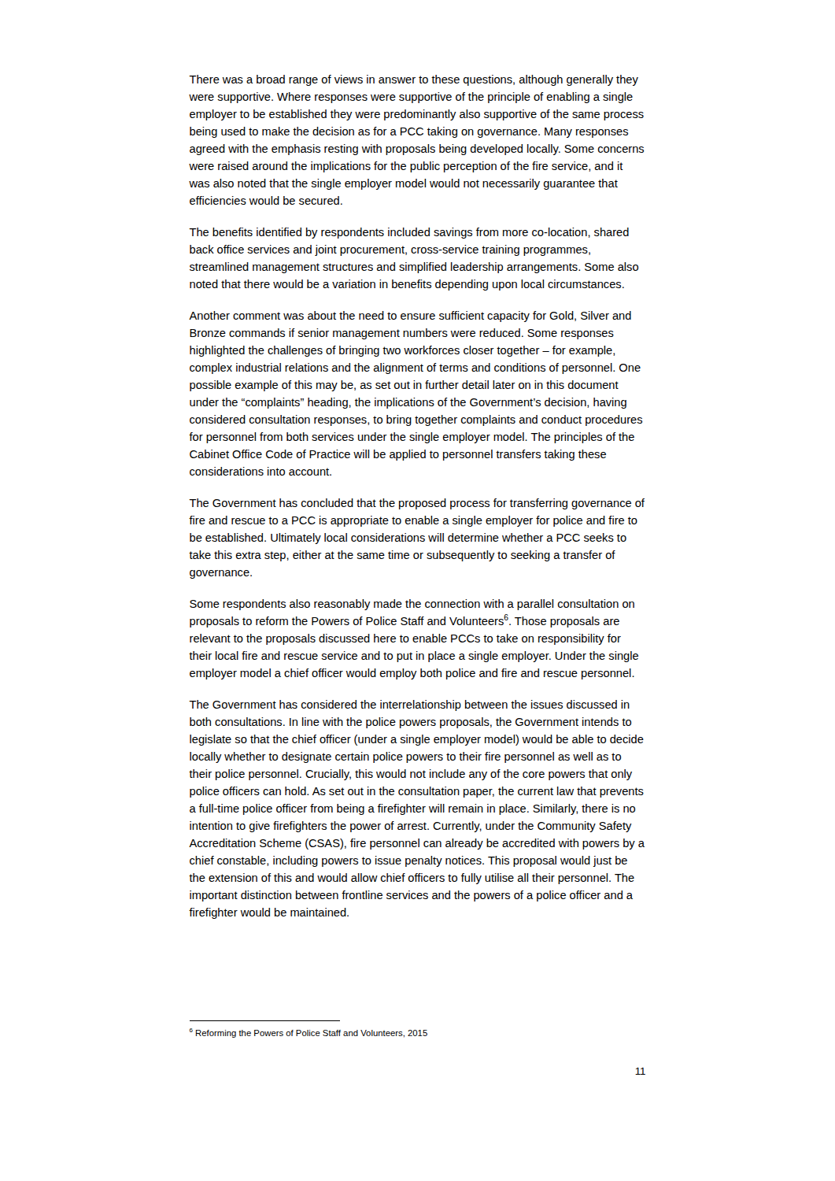There was a broad range of views in answer to these questions, although generally they were supportive. Where responses were supportive of the principle of enabling a single employer to be established they were predominantly also supportive of the same process being used to make the decision as for a PCC taking on governance. Many responses agreed with the emphasis resting with proposals being developed locally. Some concerns were raised around the implications for the public perception of the fire service, and it was also noted that the single employer model would not necessarily guarantee that efficiencies would be secured.
The benefits identified by respondents included savings from more co-location, shared back office services and joint procurement, cross-service training programmes, streamlined management structures and simplified leadership arrangements. Some also noted that there would be a variation in benefits depending upon local circumstances.
Another comment was about the need to ensure sufficient capacity for Gold, Silver and Bronze commands if senior management numbers were reduced. Some responses highlighted the challenges of bringing two workforces closer together – for example, complex industrial relations and the alignment of terms and conditions of personnel. One possible example of this may be, as set out in further detail later on in this document under the “complaints” heading, the implications of the Government’s decision, having considered consultation responses, to bring together complaints and conduct procedures for personnel from both services under the single employer model. The principles of the Cabinet Office Code of Practice will be applied to personnel transfers taking these considerations into account.
The Government has concluded that the proposed process for transferring governance of fire and rescue to a PCC is appropriate to enable a single employer for police and fire to be established. Ultimately local considerations will determine whether a PCC seeks to take this extra step, either at the same time or subsequently to seeking a transfer of governance.
Some respondents also reasonably made the connection with a parallel consultation on proposals to reform the Powers of Police Staff and Volunteers6. Those proposals are relevant to the proposals discussed here to enable PCCs to take on responsibility for their local fire and rescue service and to put in place a single employer. Under the single employer model a chief officer would employ both police and fire and rescue personnel.
The Government has considered the interrelationship between the issues discussed in both consultations. In line with the police powers proposals, the Government intends to legislate so that the chief officer (under a single employer model) would be able to decide locally whether to designate certain police powers to their fire personnel as well as to their police personnel. Crucially, this would not include any of the core powers that only police officers can hold. As set out in the consultation paper, the current law that prevents a full-time police officer from being a firefighter will remain in place. Similarly, there is no intention to give firefighters the power of arrest. Currently, under the Community Safety Accreditation Scheme (CSAS), fire personnel can already be accredited with powers by a chief constable, including powers to issue penalty notices. This proposal would just be the extension of this and would allow chief officers to fully utilise all their personnel. The important distinction between frontline services and the powers of a police officer and a firefighter would be maintained.
6 Reforming the Powers of Police Staff and Volunteers, 2015
11